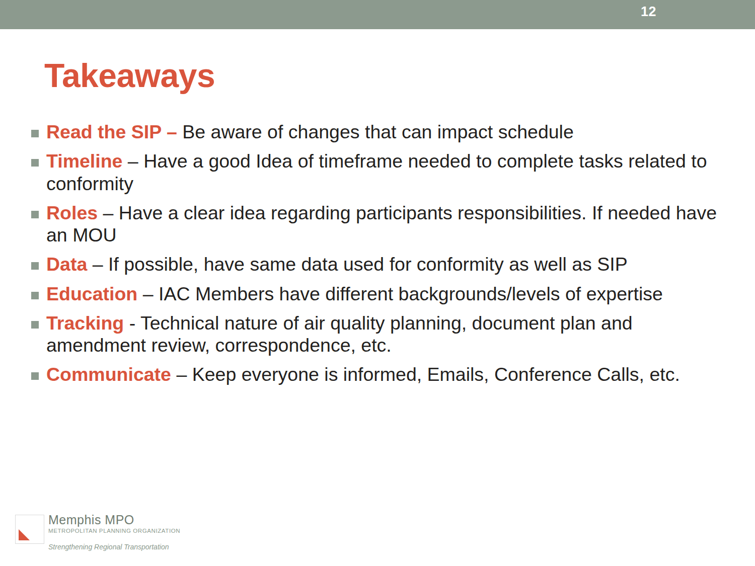12
Takeaways
Read the SIP – Be aware of changes that can impact schedule
Timeline – Have a good Idea of timeframe needed to complete tasks related to conformity
Roles – Have a clear idea regarding participants responsibilities. If needed have an MOU
Data – If possible, have same data used for conformity as well as SIP
Education – IAC Members have different backgrounds/levels of expertise
Tracking - Technical nature of air quality planning, document plan and amendment review, correspondence, etc.
Communicate – Keep everyone is informed, Emails, Conference Calls, etc.
Memphis MPO
METROPOLITAN PLANNING ORGANIZATION
Strengthening Regional Transportation